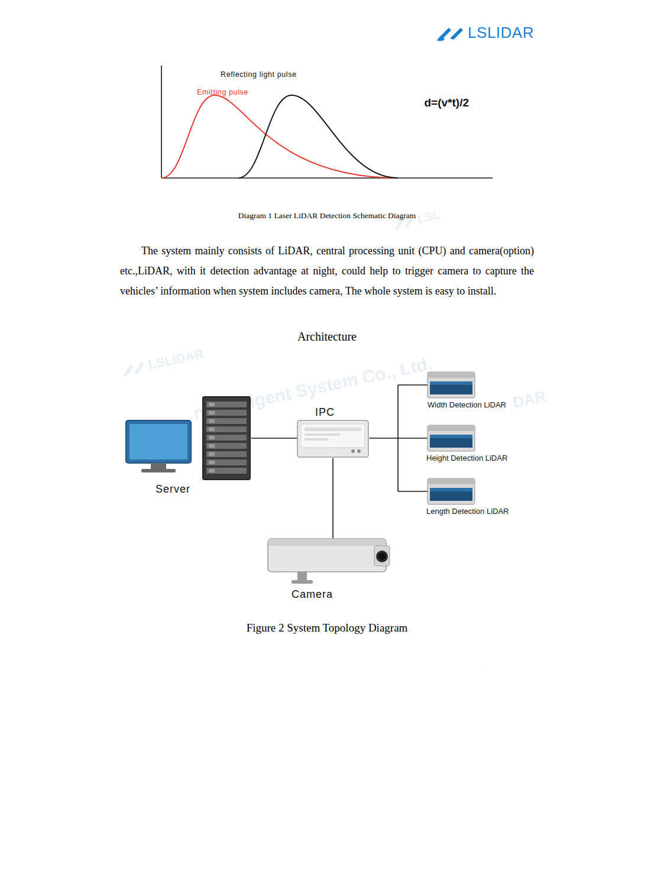LSLIDAR
LSL
LSLIDAR
n Intelligent System Co., Ltd.
DAR
Reflecting light pulse
Emitting pulse
d=(v*t)/2
Diagram 1 Laser LiDAR Detection Schematic Diagram
The system mainly consists of LiDAR, central processing unit (CPU) and camera(option) etc.,LiDAR, with it detection advantage at night, could help to trigger camera to capture the vehicles’ information when system includes camera, The whole system is easy to install.
Architecture
Server IPC Width Detection LiDAR Height Detection LiDAR Length Detection LiDAR Camera
Figure 2 System Topology Diagram